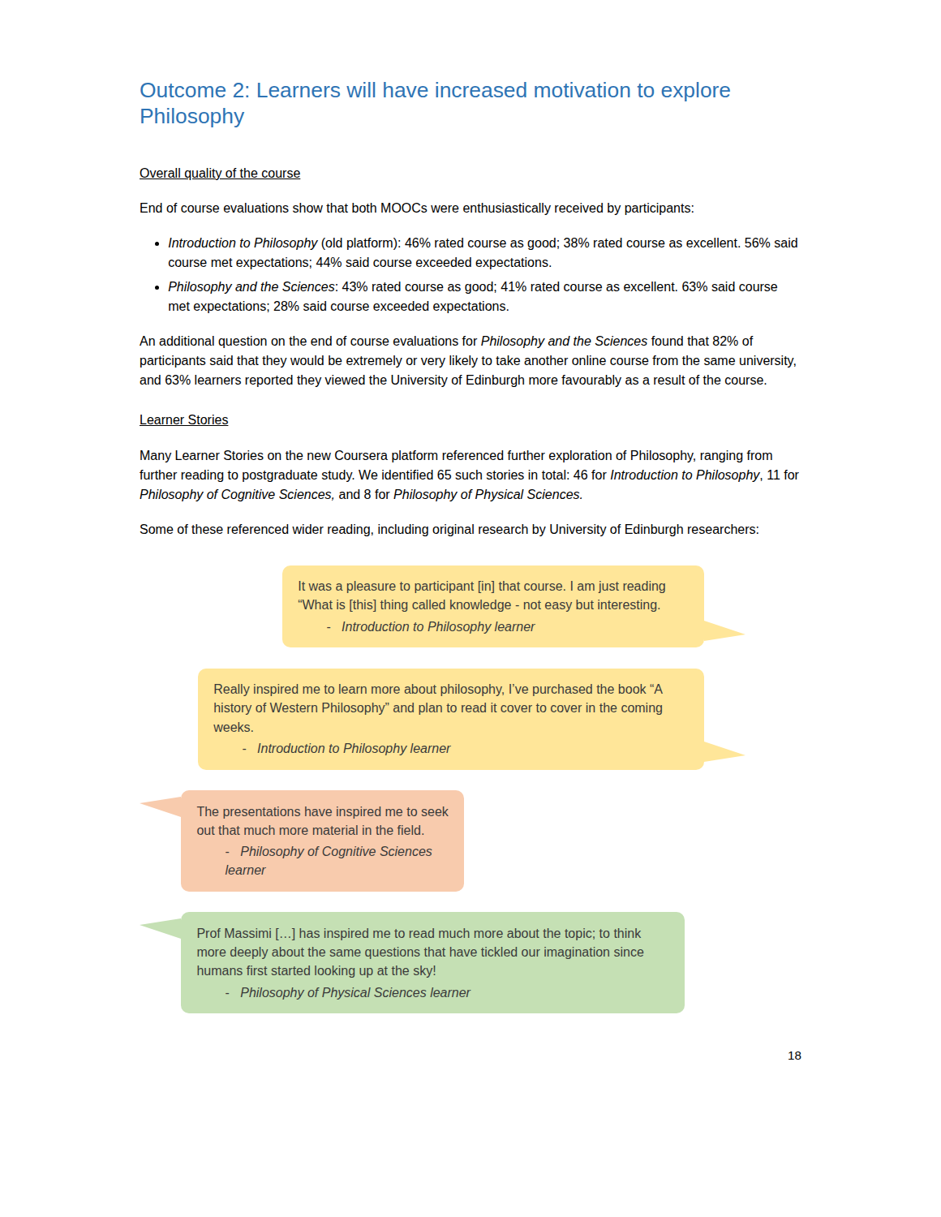Outcome 2: Learners will have increased motivation to explore Philosophy
Overall quality of the course
End of course evaluations show that both MOOCs were enthusiastically received by participants:
Introduction to Philosophy (old platform): 46% rated course as good; 38% rated course as excellent. 56% said course met expectations; 44% said course exceeded expectations.
Philosophy and the Sciences: 43% rated course as good; 41% rated course as excellent. 63% said course met expectations; 28% said course exceeded expectations.
An additional question on the end of course evaluations for Philosophy and the Sciences found that 82% of participants said that they would be extremely or very likely to take another online course from the same university, and 63% learners reported they viewed the University of Edinburgh more favourably as a result of the course.
Learner Stories
Many Learner Stories on the new Coursera platform referenced further exploration of Philosophy, ranging from further reading to postgraduate study. We identified 65 such stories in total: 46 for Introduction to Philosophy, 11 for Philosophy of Cognitive Sciences, and 8 for Philosophy of Physical Sciences.
Some of these referenced wider reading, including original research by University of Edinburgh researchers:
It was a pleasure to participant [in] that course. I am just reading “What is [this] thing called knowledge - not easy but interesting.
Introduction to Philosophy learner
Really inspired me to learn more about philosophy, I’ve purchased the book “A history of Western Philosophy” and plan to read it cover to cover in the coming weeks.
Introduction to Philosophy learner
The presentations have inspired me to seek out that much more material in the field.
Philosophy of Cognitive Sciences learner
Prof Massimi […] has inspired me to read much more about the topic; to think more deeply about the same questions that have tickled our imagination since humans first started looking up at the sky!
Philosophy of Physical Sciences learner
18